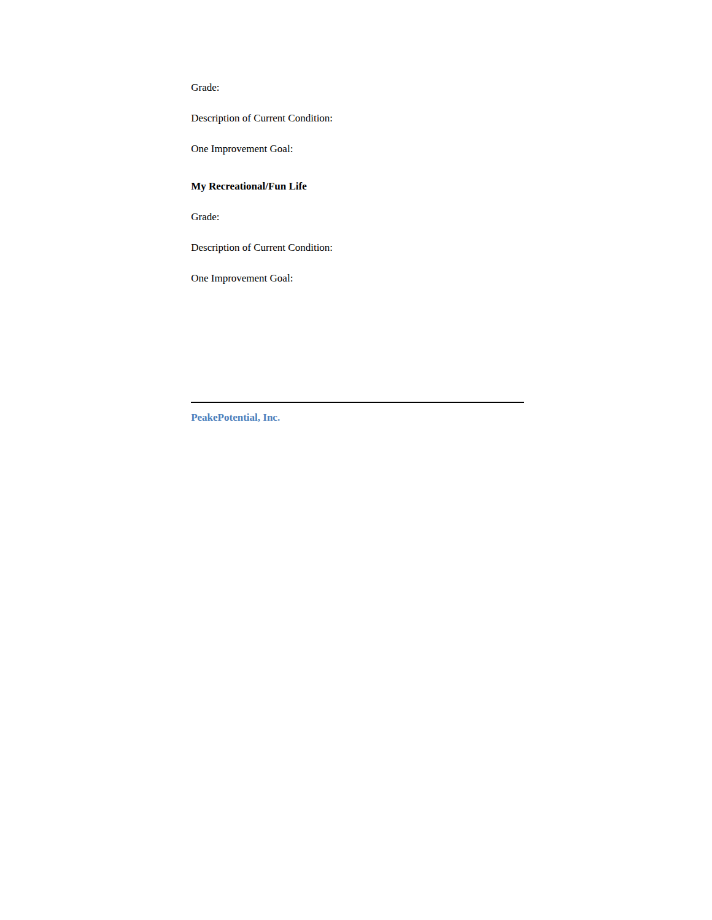Grade:
Description of Current Condition:
One Improvement Goal:
My Recreational/Fun Life
Grade:
Description of Current Condition:
One Improvement Goal:
PeakePotential, Inc.